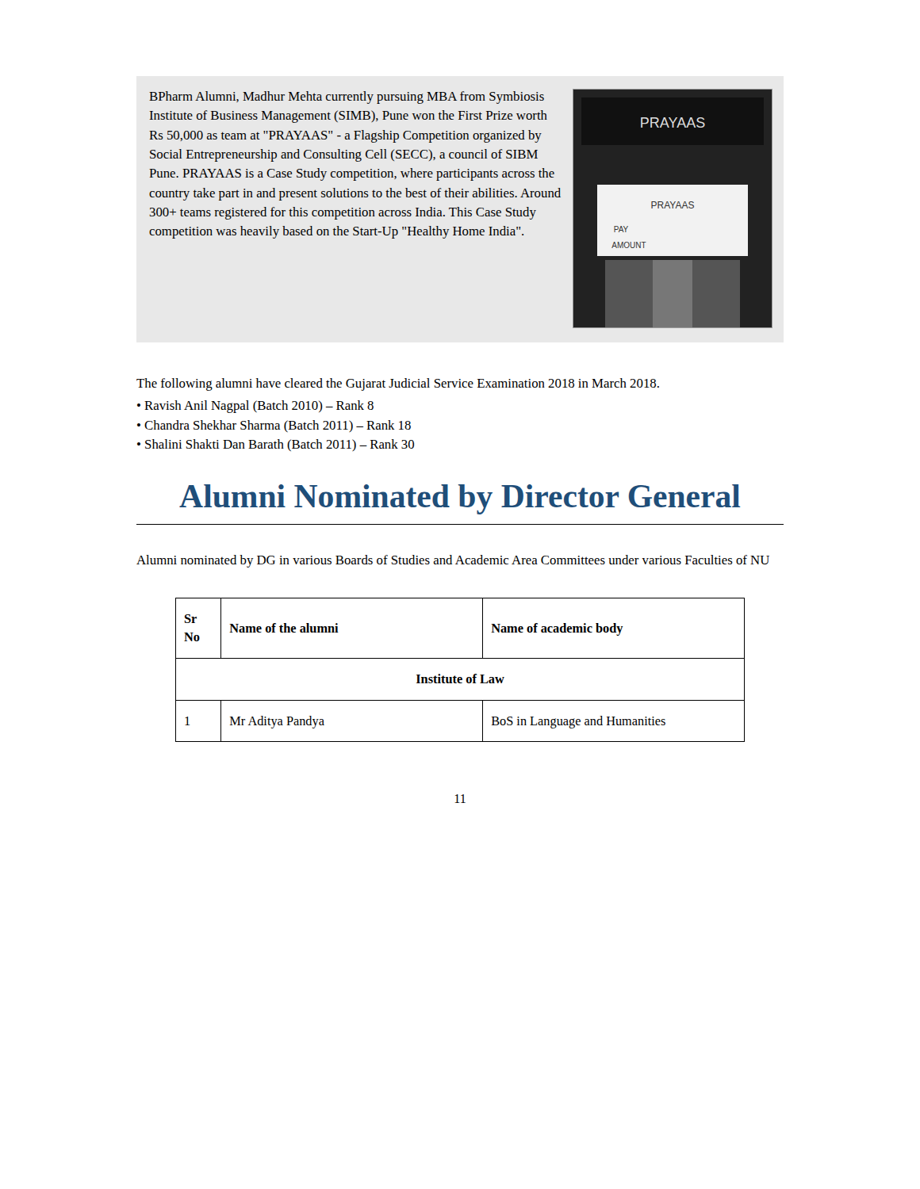BPharm Alumni, Madhur Mehta currently pursuing MBA from Symbiosis Institute of Business Management (SIMB), Pune won the First Prize worth Rs 50,000 as team at "PRAYAAS" - a Flagship Competition organized by Social Entrepreneurship and Consulting Cell (SECC), a council of SIBM Pune. PRAYAAS is a Case Study competition, where participants across the country take part in and present solutions to the best of their abilities. Around 300+ teams registered for this competition across India. This Case Study competition was heavily based on the Start-Up "Healthy Home India".
The following alumni have cleared the Gujarat Judicial Service Examination 2018 in March 2018.
Ravish Anil Nagpal (Batch 2010) – Rank 8
Chandra Shekhar Sharma (Batch 2011) – Rank 18
Shalini Shakti Dan Barath (Batch 2011) – Rank 30
Alumni Nominated by Director General
Alumni nominated by DG in various Boards of Studies and Academic Area Committees under various Faculties of NU
| Sr No | Name of the alumni | Name of academic body |
| --- | --- | --- |
| Institute of Law |
| 1 | Mr Aditya Pandya | BoS in Language and Humanities |
11